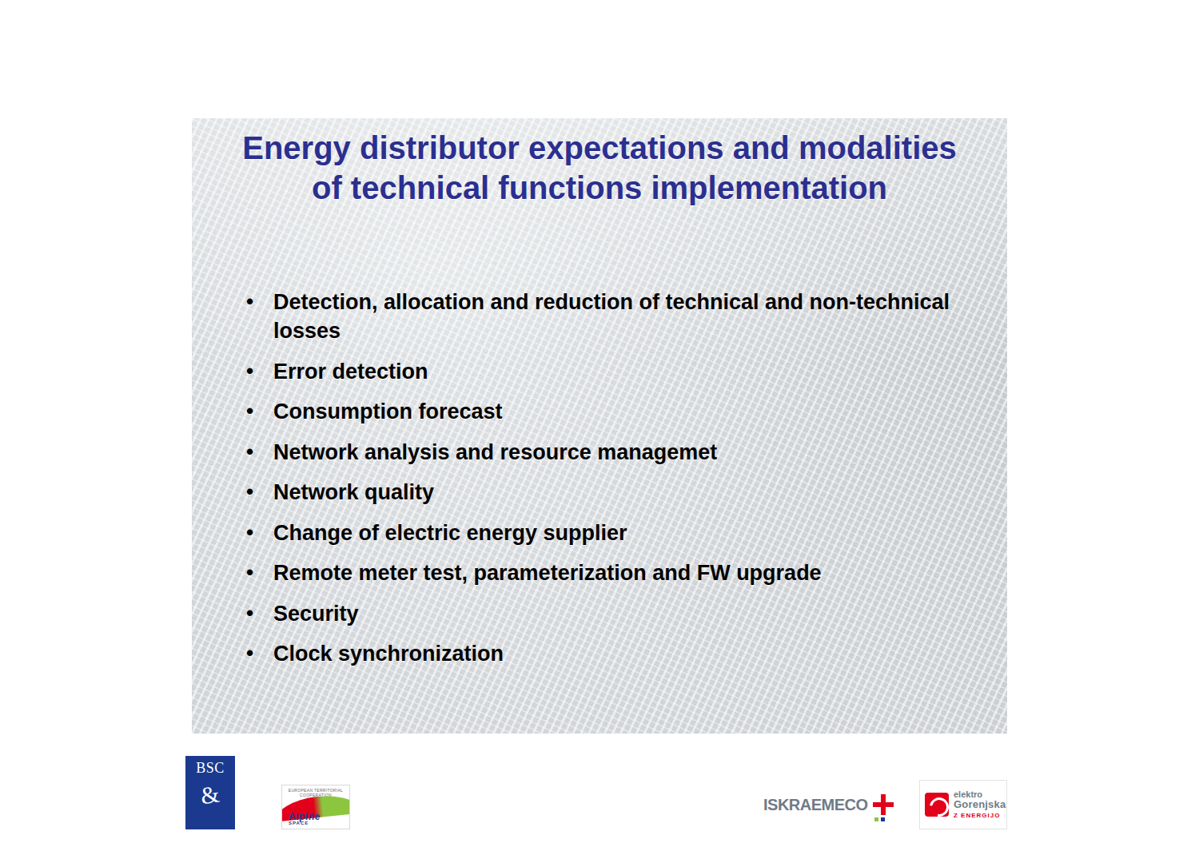Energy distributor expectations and modalities of technical functions implementation
Detection, allocation and reduction of technical and non-technical losses
Error detection
Consumption forecast
Network analysis and resource managemet
Network quality
Change of electric energy supplier
Remote meter test, parameterization and FW upgrade
Security
Clock synchronization
BSC &
EUROPEAN TERRITORIAL COOPERATION
AlpineSPACE
ISKRAEMECO
elektro
Gorenjska
Z ENERGIJO